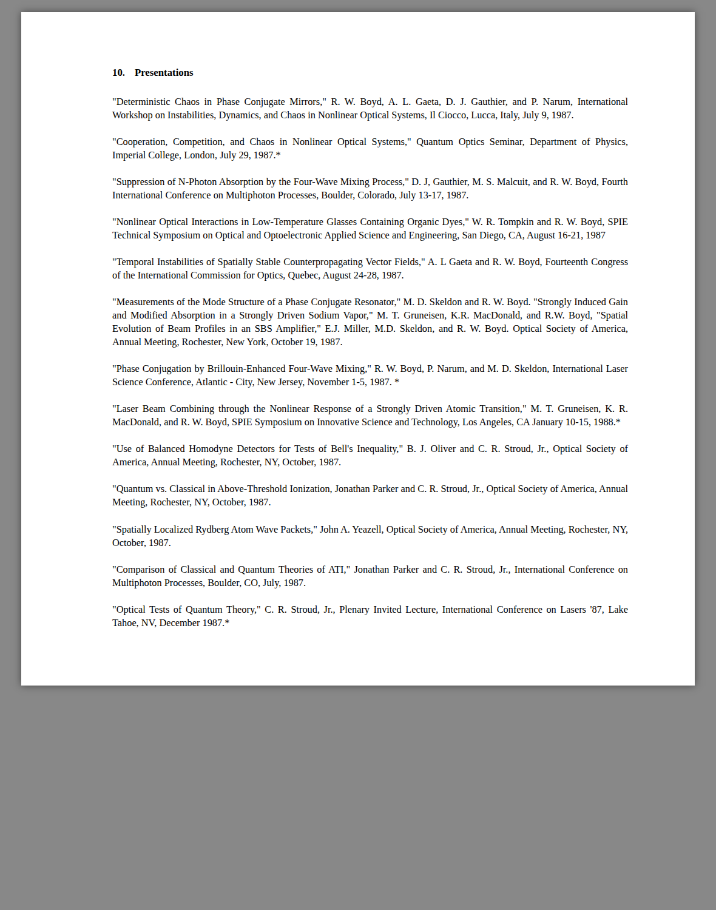10. Presentations
"Deterministic Chaos in Phase Conjugate Mirrors," R. W. Boyd, A. L. Gaeta, D. J. Gauthier, and P. Narum, International Workshop on Instabilities, Dynamics, and Chaos in Nonlinear Optical Systems, Il Ciocco, Lucca, Italy, July 9, 1987.
"Cooperation, Competition, and Chaos in Nonlinear Optical Systems," Quantum Optics Seminar, Department of Physics, Imperial College, London, July 29, 1987.*
"Suppression of N-Photon Absorption by the Four-Wave Mixing Process," D. J, Gauthier, M. S. Malcuit, and R. W. Boyd, Fourth International Conference on Multiphoton Processes, Boulder, Colorado, July 13-17, 1987.
"Nonlinear Optical Interactions in Low-Temperature Glasses Containing Organic Dyes," W. R. Tompkin and R. W. Boyd, SPIE Technical Symposium on Optical and Optoelectronic Applied Science and Engineering, San Diego, CA, August 16-21, 1987
"Temporal Instabilities of Spatially Stable Counterpropagating Vector Fields," A. L Gaeta and R. W. Boyd, Fourteenth Congress of the International Commission for Optics, Quebec, August 24-28, 1987.
"Measurements of the Mode Structure of a Phase Conjugate Resonator," M. D. Skeldon and R. W. Boyd. "Strongly Induced Gain and Modified Absorption in a Strongly Driven Sodium Vapor," M. T. Gruneisen, K.R. MacDonald, and R.W. Boyd, "Spatial Evolution of Beam Profiles in an SBS Amplifier," E.J. Miller, M.D. Skeldon, and R. W. Boyd. Optical Society of America, Annual Meeting, Rochester, New York, October 19, 1987.
"Phase Conjugation by Brillouin-Enhanced Four-Wave Mixing," R. W. Boyd, P. Narum, and M. D. Skeldon, International Laser Science Conference, Atlantic - City, New Jersey, November 1-5, 1987. *
"Laser Beam Combining through the Nonlinear Response of a Strongly Driven Atomic Transition," M. T. Gruneisen, K. R. MacDonald, and R. W. Boyd, SPIE Symposium on Innovative Science and Technology, Los Angeles, CA January 10-15, 1988.*
"Use of Balanced Homodyne Detectors for Tests of Bell's Inequality," B. J. Oliver and C. R. Stroud, Jr., Optical Society of America, Annual Meeting, Rochester, NY, October, 1987.
"Quantum vs. Classical in Above-Threshold Ionization, Jonathan Parker and C. R. Stroud, Jr., Optical Society of America, Annual Meeting, Rochester, NY, October, 1987.
"Spatially Localized Rydberg Atom Wave Packets," John A. Yeazell, Optical Society of America, Annual Meeting, Rochester, NY, October, 1987.
"Comparison of Classical and Quantum Theories of ATI," Jonathan Parker and C. R. Stroud, Jr., International Conference on Multiphoton Processes, Boulder, CO, July, 1987.
"Optical Tests of Quantum Theory," C. R. Stroud, Jr., Plenary Invited Lecture, International Conference on Lasers '87, Lake Tahoe, NV, December 1987.*